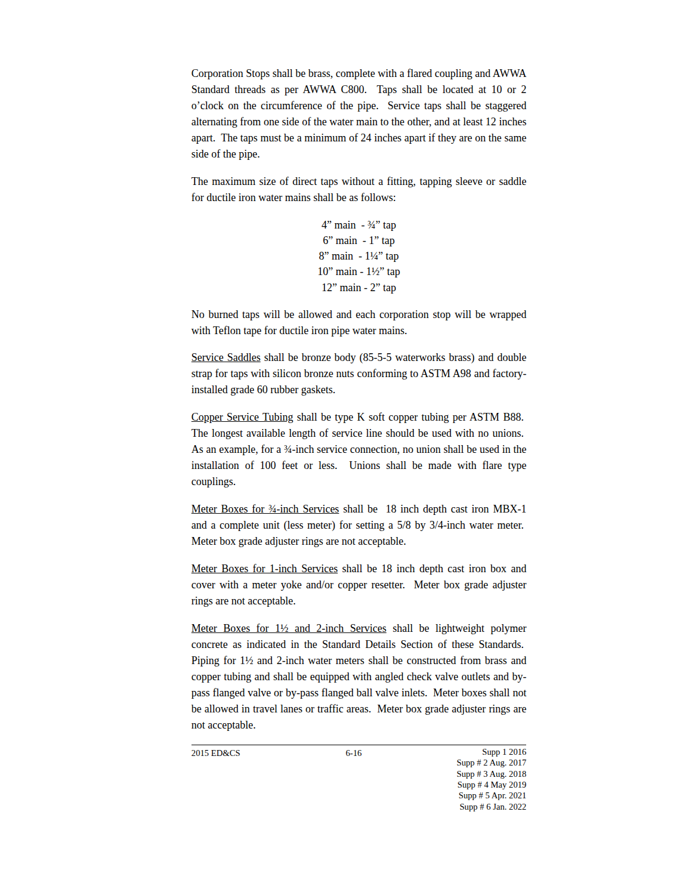Corporation Stops shall be brass, complete with a flared coupling and AWWA Standard threads as per AWWA C800. Taps shall be located at 10 or 2 o’clock on the circumference of the pipe. Service taps shall be staggered alternating from one side of the water main to the other, and at least 12 inches apart. The taps must be a minimum of 24 inches apart if they are on the same side of the pipe.
The maximum size of direct taps without a fitting, tapping sleeve or saddle for ductile iron water mains shall be as follows:
4” main - ¾” tap 6” main - 1” tap 8” main - 1¼” tap 10” main - 1½” tap 12” main - 2” tap
No burned taps will be allowed and each corporation stop will be wrapped with Teflon tape for ductile iron pipe water mains.
Service Saddles shall be bronze body (85-5-5 waterworks brass) and double strap for taps with silicon bronze nuts conforming to ASTM A98 and factory-installed grade 60 rubber gaskets.
Copper Service Tubing shall be type K soft copper tubing per ASTM B88. The longest available length of service line should be used with no unions. As an example, for a ¾-inch service connection, no union shall be used in the installation of 100 feet or less. Unions shall be made with flare type couplings.
Meter Boxes for ¾-inch Services shall be 18 inch depth cast iron MBX-1 and a complete unit (less meter) for setting a 5/8 by 3/4-inch water meter. Meter box grade adjuster rings are not acceptable.
Meter Boxes for 1-inch Services shall be 18 inch depth cast iron box and cover with a meter yoke and/or copper resetter. Meter box grade adjuster rings are not acceptable.
Meter Boxes for 1½ and 2-inch Services shall be lightweight polymer concrete as indicated in the Standard Details Section of these Standards. Piping for 1½ and 2-inch water meters shall be constructed from brass and copper tubing and shall be equipped with angled check valve outlets and by-pass flanged valve or by-pass flanged ball valve inlets. Meter boxes shall not be allowed in travel lanes or traffic areas. Meter box grade adjuster rings are not acceptable.
2015 ED&CS
6-16
Supp 1 2016
Supp # 2 Aug. 2017
Supp # 3 Aug. 2018
Supp # 4 May 2019
Supp # 5 Apr. 2021
Supp # 6 Jan. 2022